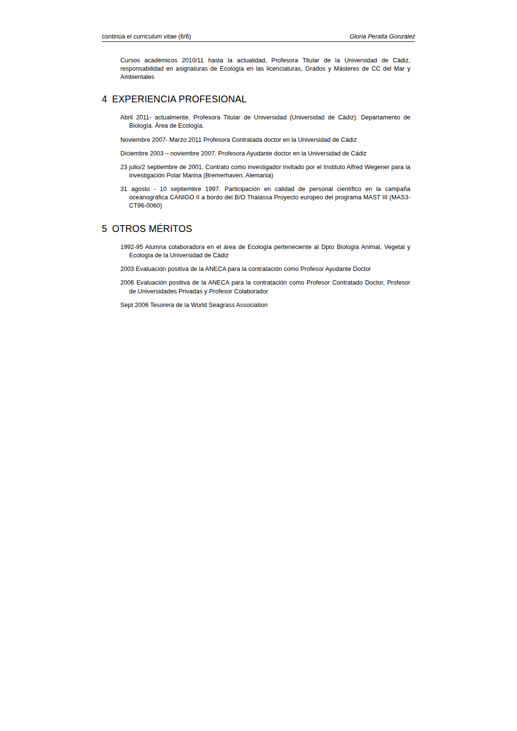continúa el curriculum vitae (6/6)
Gloria Peralta González
Cursos académicos 2010/11 hasta la actualidad, Profesora Titular de la Universidad de Cádiz, responsabilidad en asignaturas de Ecología en las licenciaturas, Grados y Másteres de CC del Mar y Ambientales
4 EXPERIENCIA PROFESIONAL
Abril 2011- actualmente. Profesora Titular de Universidad (Universidad de Cádiz). Departamento de Biología. Área de Ecología.
Noviembre 2007- Marzo 2011 Profesora Contratada doctor en la Universidad de Cádiz
Diciembre 2003 – noviembre 2007. Profesora Ayudante doctor en la Universidad de Cádiz
23 julio/2 septiembre de 2001. Contrato como investigador invitado por el Instituto Alfred Wegener para la investigación Polar Marina (Bremerhaven, Alemania)
31 agosto - 10 septiembre 1997. Participación en calidad de personal científico en la campaña oceanográfica CANIGO II a bordo del B/O Thalassa Proyecto europeo del programa MAST III (MAS3-CT96-0060)
5 OTROS MÉRITOS
1992-95 Alumna colaboradora en el área de Ecología perteneciente al Dpto Biología Animal, Vegetal y Ecología de la Universidad de Cádiz
2003 Evaluación positiva de la ANECA para la contratación como Profesor Ayudante Doctor
2006 Evaluación positiva de la ANECA para la contratación como Profesor Contratado Doctor, Profesor de Universidades Privadas y Profesor Colaborador
Sept 2006 Tesorera de la World Seagrass Association